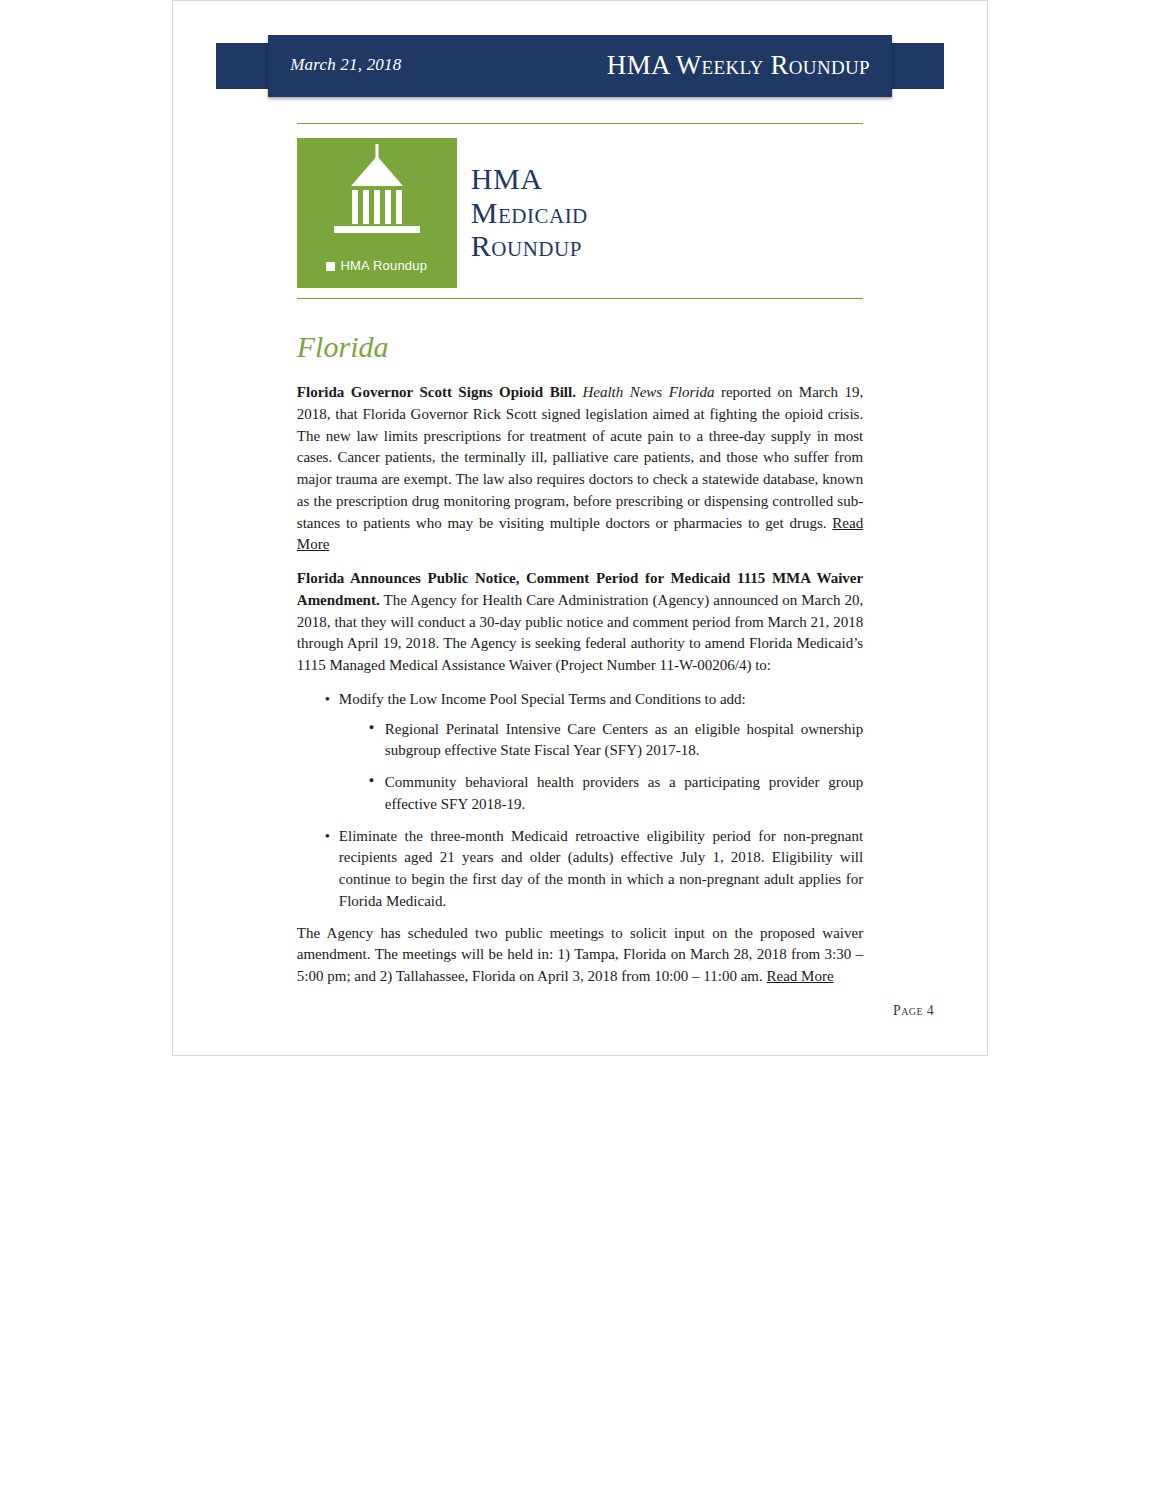March 21, 2018
HMA Weekly Roundup
HMA Roundup
HMA Medicaid Roundup
Florida
Florida Governor Scott Signs Opioid Bill. Health News Florida reported on March 19, 2018, that Florida Governor Rick Scott signed legislation aimed at fighting the opioid crisis. The new law limits prescriptions for treatment of acute pain to a three-day supply in most cases. Cancer patients, the terminally ill, palliative care patients, and those who suffer from major trauma are exempt. The law also requires doctors to check a statewide database, known as the prescription drug monitoring program, before prescribing or dispensing controlled substances to patients who may be visiting multiple doctors or pharmacies to get drugs. Read More
Florida Announces Public Notice, Comment Period for Medicaid 1115 MMA Waiver Amendment. The Agency for Health Care Administration (Agency) announced on March 20, 2018, that they will conduct a 30-day public notice and comment period from March 21, 2018 through April 19, 2018. The Agency is seeking federal authority to amend Florida Medicaid’s 1115 Managed Medical Assistance Waiver (Project Number 11-W-00206/4) to:
Modify the Low Income Pool Special Terms and Conditions to add:
Regional Perinatal Intensive Care Centers as an eligible hospital ownership subgroup effective State Fiscal Year (SFY) 2017-18.
Community behavioral health providers as a participating provider group effective SFY 2018-19.
Eliminate the three-month Medicaid retroactive eligibility period for non-pregnant recipients aged 21 years and older (adults) effective July 1, 2018. Eligibility will continue to begin the first day of the month in which a non-pregnant adult applies for Florida Medicaid.
The Agency has scheduled two public meetings to solicit input on the proposed waiver amendment. The meetings will be held in: 1) Tampa, Florida on March 28, 2018 from 3:30 – 5:00 pm; and 2) Tallahassee, Florida on April 3, 2018 from 10:00 – 11:00 am. Read More
Page 4